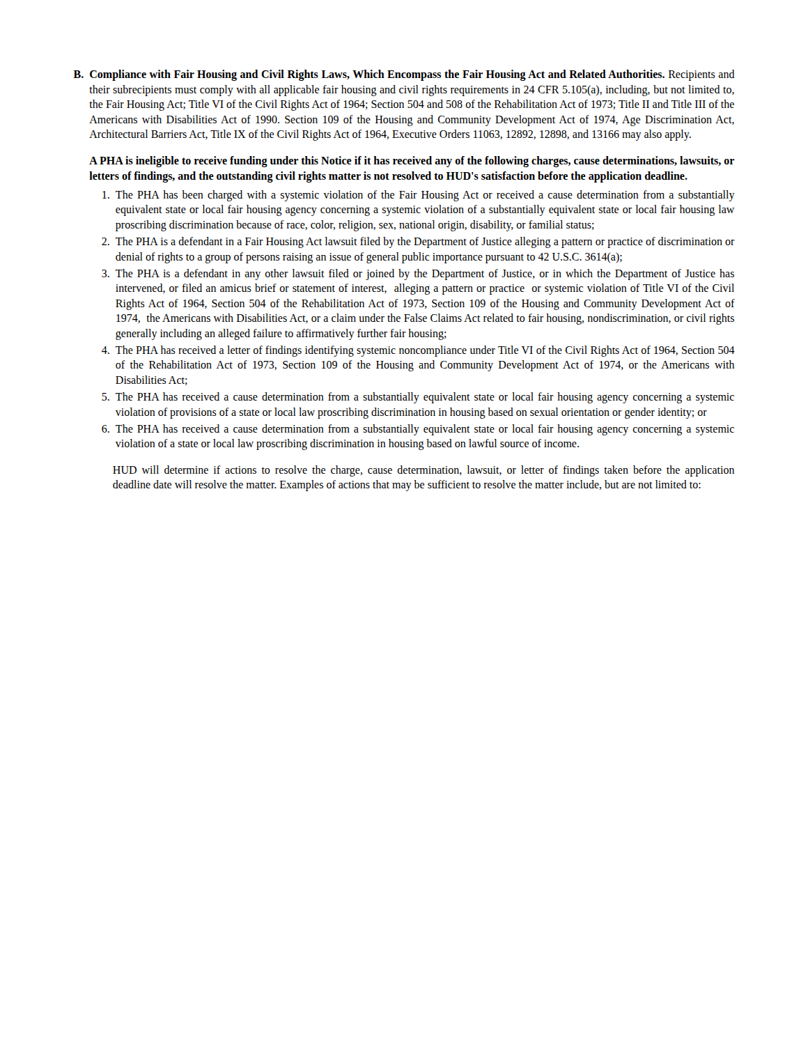B.
Compliance with Fair Housing and Civil Rights Laws, Which Encompass the Fair Housing Act and Related Authorities. Recipients and their subrecipients must comply with all applicable fair housing and civil rights requirements in 24 CFR 5.105(a), including, but not limited to, the Fair Housing Act; Title VI of the Civil Rights Act of 1964; Section 504 and 508 of the Rehabilitation Act of 1973; Title II and Title III of the Americans with Disabilities Act of 1990. Section 109 of the Housing and Community Development Act of 1974, Age Discrimination Act, Architectural Barriers Act, Title IX of the Civil Rights Act of 1964, Executive Orders 11063, 12892, 12898, and 13166 may also apply.
A PHA is ineligible to receive funding under this Notice if it has received any of the following charges, cause determinations, lawsuits, or letters of findings, and the outstanding civil rights matter is not resolved to HUD's satisfaction before the application deadline.
The PHA has been charged with a systemic violation of the Fair Housing Act or received a cause determination from a substantially equivalent state or local fair housing agency concerning a systemic violation of a substantially equivalent state or local fair housing law proscribing discrimination because of race, color, religion, sex, national origin, disability, or familial status;
The PHA is a defendant in a Fair Housing Act lawsuit filed by the Department of Justice alleging a pattern or practice of discrimination or denial of rights to a group of persons raising an issue of general public importance pursuant to 42 U.S.C. 3614(a);
The PHA is a defendant in any other lawsuit filed or joined by the Department of Justice, or in which the Department of Justice has intervened, or filed an amicus brief or statement of interest, alleging a pattern or practice or systemic violation of Title VI of the Civil Rights Act of 1964, Section 504 of the Rehabilitation Act of 1973, Section 109 of the Housing and Community Development Act of 1974, the Americans with Disabilities Act, or a claim under the False Claims Act related to fair housing, nondiscrimination, or civil rights generally including an alleged failure to affirmatively further fair housing;
The PHA has received a letter of findings identifying systemic noncompliance under Title VI of the Civil Rights Act of 1964, Section 504 of the Rehabilitation Act of 1973, Section 109 of the Housing and Community Development Act of 1974, or the Americans with Disabilities Act;
The PHA has received a cause determination from a substantially equivalent state or local fair housing agency concerning a systemic violation of provisions of a state or local law proscribing discrimination in housing based on sexual orientation or gender identity; or
The PHA has received a cause determination from a substantially equivalent state or local fair housing agency concerning a systemic violation of a state or local law proscribing discrimination in housing based on lawful source of income.
HUD will determine if actions to resolve the charge, cause determination, lawsuit, or letter of findings taken before the application deadline date will resolve the matter. Examples of actions that may be sufficient to resolve the matter include, but are not limited to: